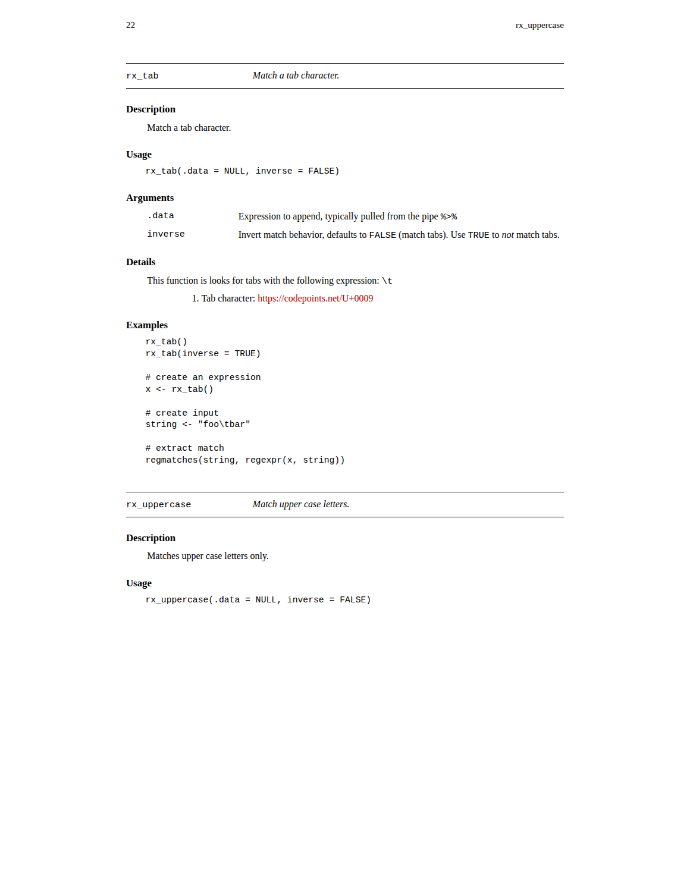22 rx_uppercase
rx_tab Match a tab character.
Description
Match a tab character.
Usage
rx_tab(.data = NULL, inverse = FALSE)
Arguments
.data
Expression to append, typically pulled from the pipe %>%
inverse
Invert match behavior, defaults to FALSE (match tabs). Use TRUE to not match tabs.
Details
This function is looks for tabs with the following expression: \t
Tab character: https://codepoints.net/U+0009
Examples
rx_tab()
rx_tab(inverse = TRUE)

# create an expression
x <- rx_tab()

# create input
string <- "foo\tbar"

# extract match
regmatches(string, regexpr(x, string))
rx_uppercase Match upper case letters.
Description
Matches upper case letters only.
Usage
rx_uppercase(.data = NULL, inverse = FALSE)